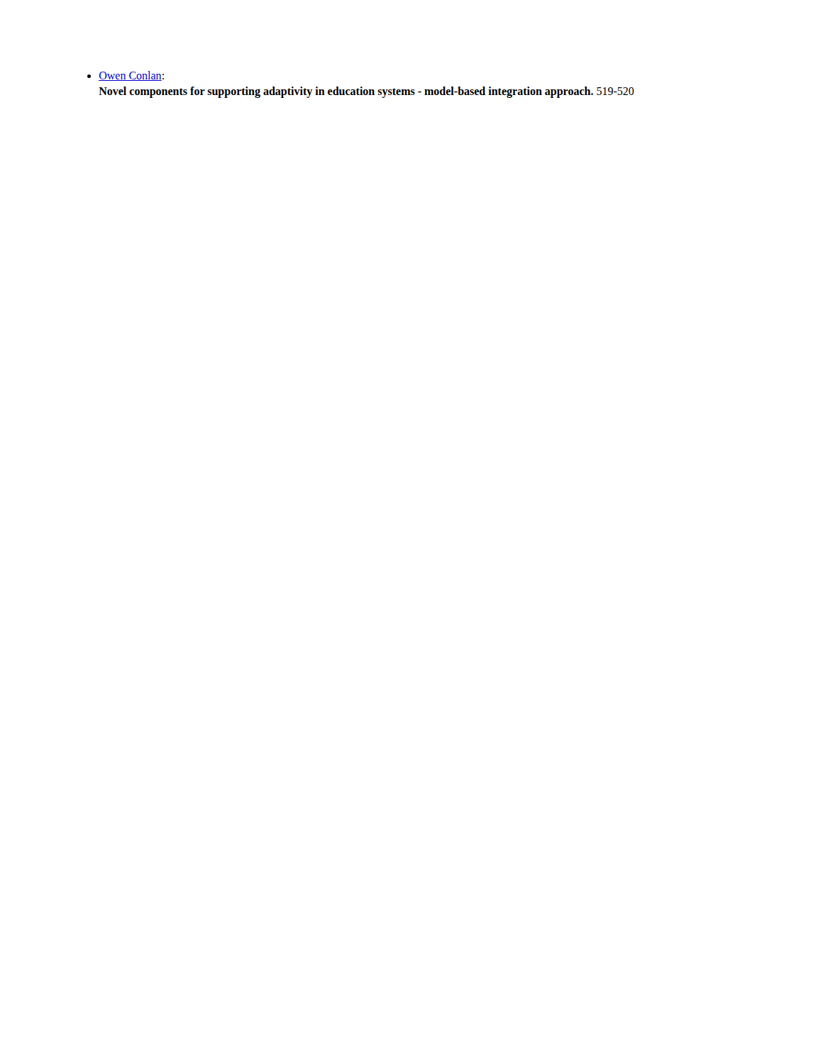Owen Conlan:
Novel components for supporting adaptivity in education systems - model-based integration approach. 519-520